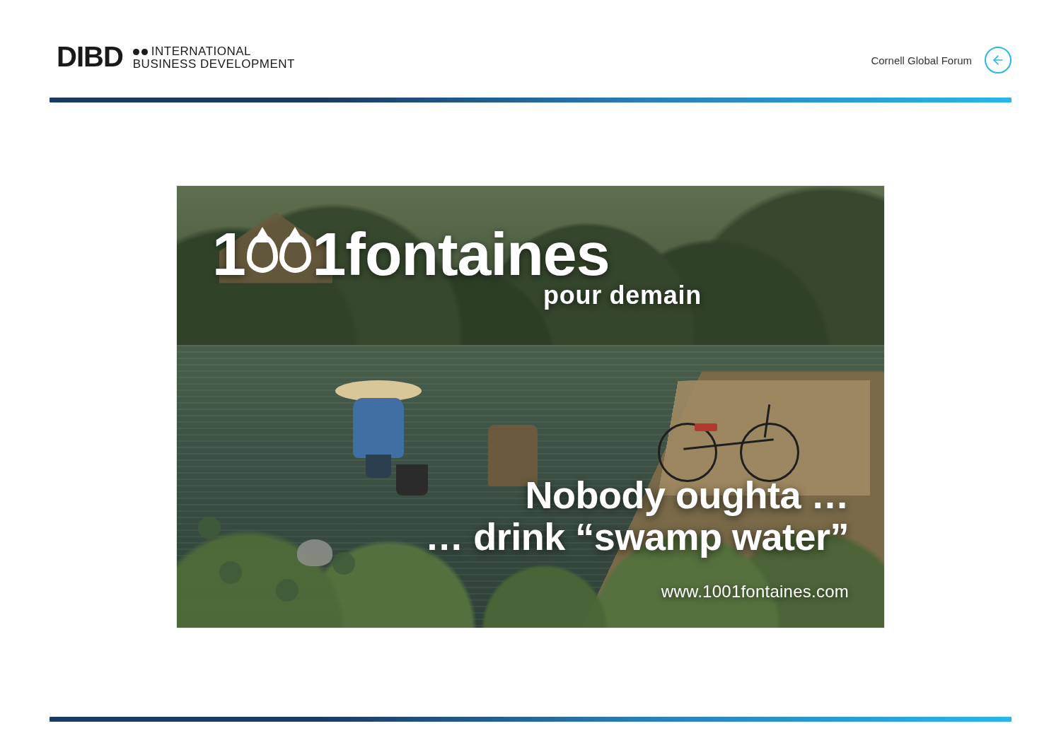DIBD INTERNATIONAL
BUSINESS DEVELOPMENT
Cornell Global Forum
1 1fontaines
pour demain
Nobody oughta …
… drink “swamp water”
www.1001fontaines.com
1001fontaines pour demain — Nobody oughta drink “swamp water” — www.1001fontaines.com